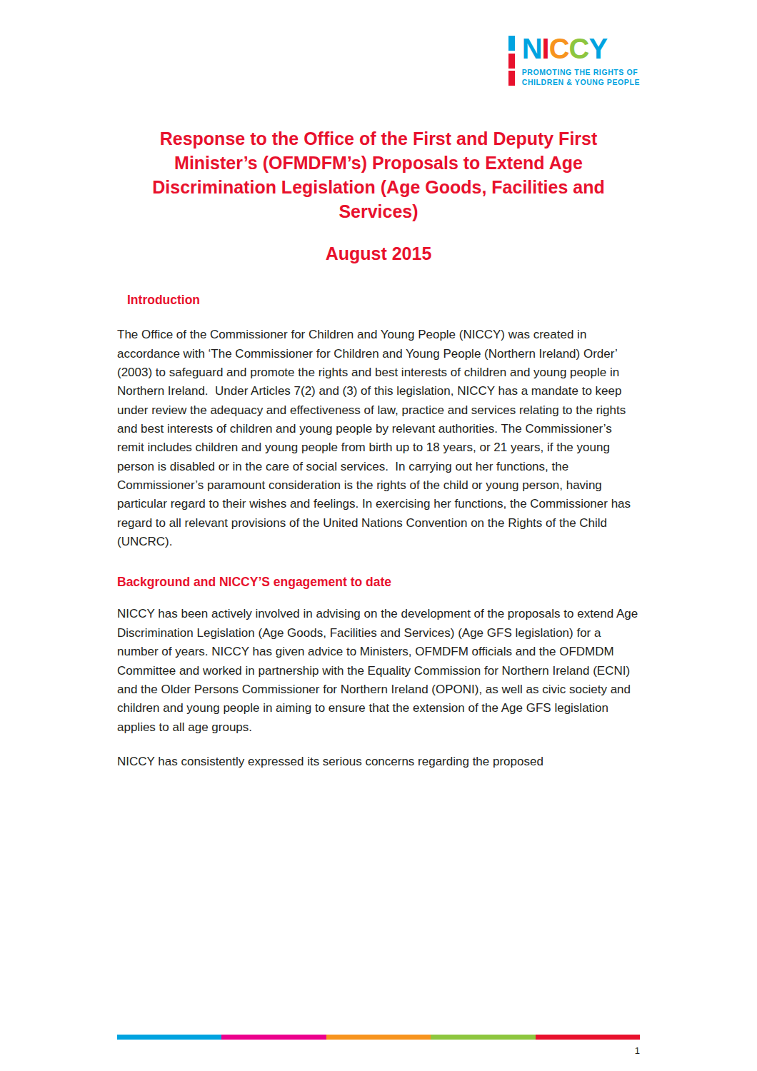NICCY
Promoting the rights of
children & young people
Response to the Office of the First and Deputy First Minister’s (OFMDFM’s) Proposals to Extend Age Discrimination Legislation (Age Goods, Facilities and Services) August 2015
Introduction
The Office of the Commissioner for Children and Young People (NICCY) was created in accordance with ‘The Commissioner for Children and Young People (Northern Ireland) Order’ (2003) to safeguard and promote the rights and best interests of children and young people in Northern Ireland. Under Articles 7(2) and (3) of this legislation, NICCY has a mandate to keep under review the adequacy and effectiveness of law, practice and services relating to the rights and best interests of children and young people by relevant authorities. The Commissioner’s remit includes children and young people from birth up to 18 years, or 21 years, if the young person is disabled or in the care of social services. In carrying out her functions, the Commissioner’s paramount consideration is the rights of the child or young person, having particular regard to their wishes and feelings. In exercising her functions, the Commissioner has regard to all relevant provisions of the United Nations Convention on the Rights of the Child (UNCRC).
Background and NICCY’S engagement to date
NICCY has been actively involved in advising on the development of the proposals to extend Age Discrimination Legislation (Age Goods, Facilities and Services) (Age GFS legislation) for a number of years. NICCY has given advice to Ministers, OFMDFM officials and the OFDMDM Committee and worked in partnership with the Equality Commission for Northern Ireland (ECNI) and the Older Persons Commissioner for Northern Ireland (OPONI), as well as civic society and children and young people in aiming to ensure that the extension of the Age GFS legislation applies to all age groups.
NICCY has consistently expressed its serious concerns regarding the proposed
1